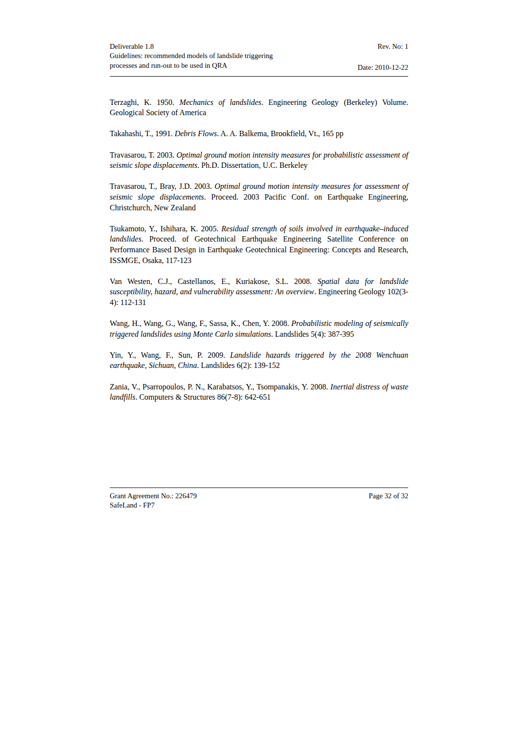Deliverable 1.8
Guidelines: recommended models of landslide triggering
processes and run-out to be used in QRA
Rev. No: 1
Date: 2010-12-22
Terzaghi, K. 1950. Mechanics of landslides. Engineering Geology (Berkeley) Volume. Geological Society of America
Takahashi, T., 1991. Debris Flows. A. A. Balkema, Brookfield, Vt., 165 pp
Travasarou, T. 2003. Optimal ground motion intensity measures for probabilistic assessment of seismic slope displacements. Ph.D. Dissertation, U.C. Berkeley
Travasarou, T., Bray, J.D. 2003. Optimal ground motion intensity measures for assessment of seismic slope displacements. Proceed. 2003 Pacific Conf. on Earthquake Engineering, Christchurch, New Zealand
Tsukamoto, Y., Ishihara, K. 2005. Residual strength of soils involved in earthquake–induced landslides. Proceed. of Geotechnical Earthquake Engineering Satellite Conference on Performance Based Design in Earthquake Geotechnical Engineering: Concepts and Research, ISSMGE, Osaka, 117-123
Van Westen, C.J., Castellanos, E., Kuriakose, S.L. 2008. Spatial data for landslide susceptibility, hazard, and vulnerability assessment: An overview. Engineering Geology 102(3-4): 112-131
Wang, H., Wang, G., Wang, F., Sassa, K., Chen, Y. 2008. Probabilistic modeling of seismically triggered landslides using Monte Carlo simulations. Landslides 5(4): 387-395
Yin, Y., Wang, F., Sun, P. 2009. Landslide hazards triggered by the 2008 Wenchuan earthquake, Sichuan, China. Landslides 6(2): 139-152
Zania, V., Psarropoulos, P. N., Karabatsos, Y., Tsompanakis, Y. 2008. Inertial distress of waste landfills. Computers & Structures 86(7-8): 642-651
Grant Agreement No.: 226479
SafeLand - FP7
Page 32 of 32